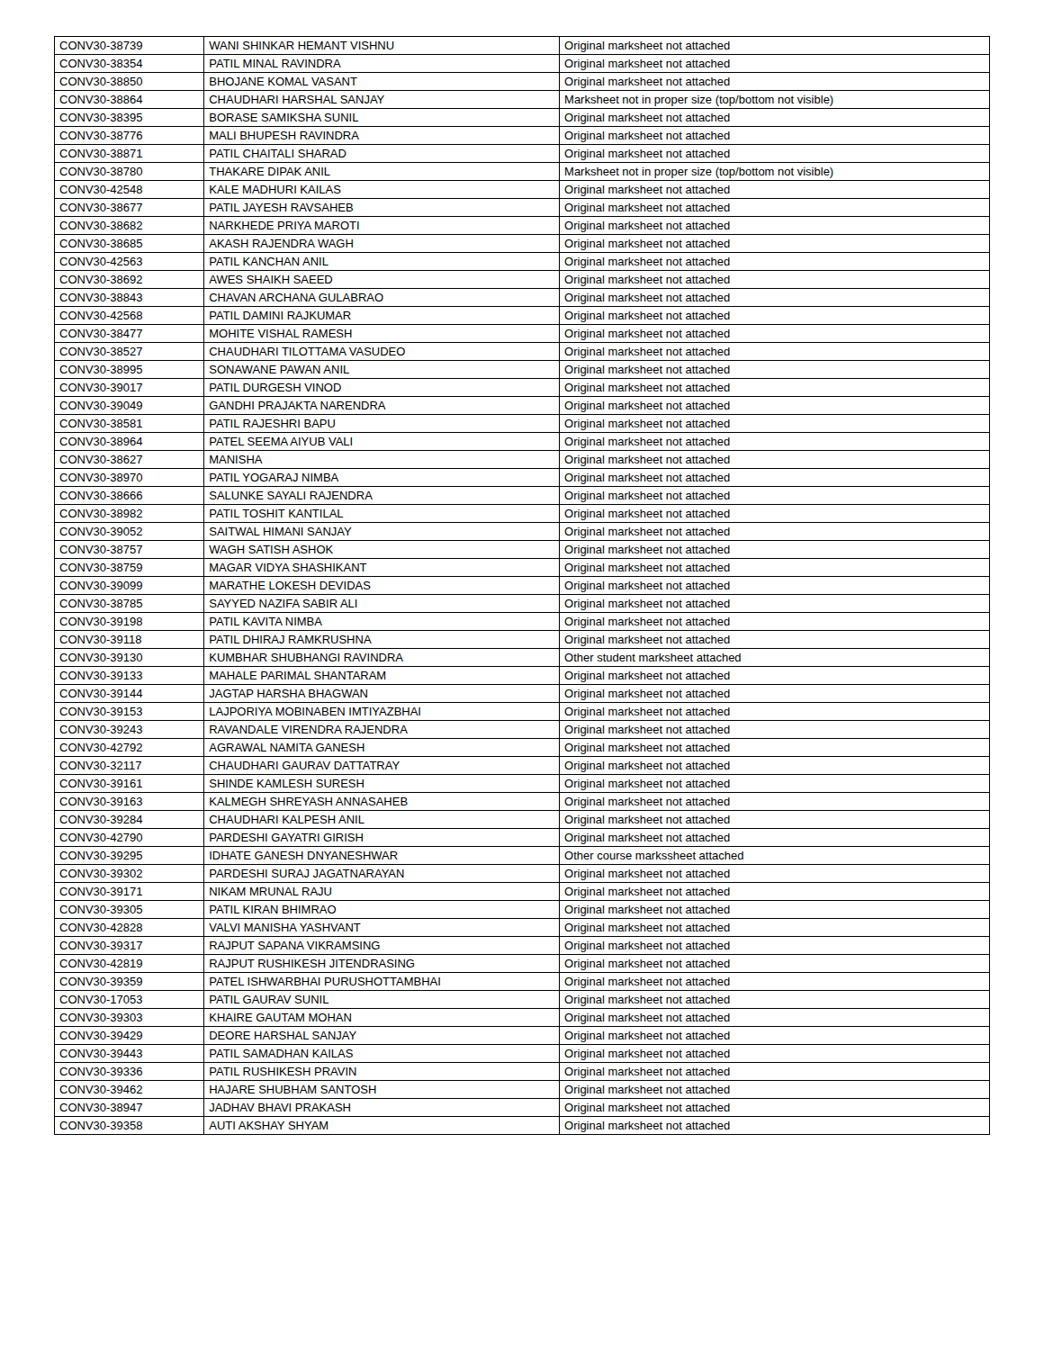| CONV30-38739 | WANI SHINKAR HEMANT VISHNU | Original marksheet not attached |
| CONV30-38354 | PATIL MINAL RAVINDRA | Original marksheet not attached |
| CONV30-38850 | BHOJANE KOMAL VASANT | Original marksheet not attached |
| CONV30-38864 | CHAUDHARI HARSHAL SANJAY | Marksheet not in proper size (top/bottom not visible) |
| CONV30-38395 | BORASE SAMIKSHA SUNIL | Original marksheet not attached |
| CONV30-38776 | MALI BHUPESH RAVINDRA | Original marksheet not attached |
| CONV30-38871 | PATIL CHAITALI SHARAD | Original marksheet not attached |
| CONV30-38780 | THAKARE DIPAK ANIL | Marksheet not in proper size (top/bottom not visible) |
| CONV30-42548 | KALE MADHURI KAILAS | Original marksheet not attached |
| CONV30-38677 | PATIL JAYESH RAVSAHEB | Original marksheet not attached |
| CONV30-38682 | NARKHEDE PRIYA MAROTI | Original marksheet not attached |
| CONV30-38685 | AKASH RAJENDRA WAGH | Original marksheet not attached |
| CONV30-42563 | PATIL KANCHAN ANIL | Original marksheet not attached |
| CONV30-38692 | AWES SHAIKH SAEED | Original marksheet not attached |
| CONV30-38843 | CHAVAN ARCHANA GULABRAO | Original marksheet not attached |
| CONV30-42568 | PATIL DAMINI RAJKUMAR | Original marksheet not attached |
| CONV30-38477 | MOHITE VISHAL RAMESH | Original marksheet not attached |
| CONV30-38527 | CHAUDHARI TILOTTAMA VASUDEO | Original marksheet not attached |
| CONV30-38995 | SONAWANE PAWAN ANIL | Original marksheet not attached |
| CONV30-39017 | PATIL DURGESH VINOD | Original marksheet not attached |
| CONV30-39049 | GANDHI PRAJAKTA NARENDRA | Original marksheet not attached |
| CONV30-38581 | PATIL RAJESHRI BAPU | Original marksheet not attached |
| CONV30-38964 | PATEL SEEMA AIYUB VALI | Original marksheet not attached |
| CONV30-38627 | MANISHA | Original marksheet not attached |
| CONV30-38970 | PATIL YOGARAJ NIMBA | Original marksheet not attached |
| CONV30-38666 | SALUNKE SAYALI RAJENDRA | Original marksheet not attached |
| CONV30-38982 | PATIL TOSHIT KANTILAL | Original marksheet not attached |
| CONV30-39052 | SAITWAL HIMANI SANJAY | Original marksheet not attached |
| CONV30-38757 | WAGH SATISH ASHOK | Original marksheet not attached |
| CONV30-38759 | MAGAR VIDYA SHASHIKANT | Original marksheet not attached |
| CONV30-39099 | MARATHE LOKESH DEVIDAS | Original marksheet not attached |
| CONV30-38785 | SAYYED NAZIFA SABIR ALI | Original marksheet not attached |
| CONV30-39198 | PATIL KAVITA NIMBA | Original marksheet not attached |
| CONV30-39118 | PATIL DHIRAJ RAMKRUSHNA | Original marksheet not attached |
| CONV30-39130 | KUMBHAR SHUBHANGI RAVINDRA | Other student marksheet attached |
| CONV30-39133 | MAHALE PARIMAL SHANTARAM | Original marksheet not attached |
| CONV30-39144 | JAGTAP HARSHA BHAGWAN | Original marksheet not attached |
| CONV30-39153 | LAJPORIYA MOBINABEN IMTIYAZBHAI | Original marksheet not attached |
| CONV30-39243 | RAVANDALE VIRENDRA RAJENDRA | Original marksheet not attached |
| CONV30-42792 | AGRAWAL NAMITA GANESH | Original marksheet not attached |
| CONV30-32117 | CHAUDHARI GAURAV DATTATRAY | Original marksheet not attached |
| CONV30-39161 | SHINDE KAMLESH SURESH | Original marksheet not attached |
| CONV30-39163 | KALMEGH SHREYASH ANNASAHEB | Original marksheet not attached |
| CONV30-39284 | CHAUDHARI KALPESH ANIL | Original marksheet not attached |
| CONV30-42790 | PARDESHI GAYATRI GIRISH | Original marksheet not attached |
| CONV30-39295 | IDHATE GANESH DNYANESHWAR | Other course markssheet attached |
| CONV30-39302 | PARDESHI SURAJ JAGATNARAYAN | Original marksheet not attached |
| CONV30-39171 | NIKAM MRUNAL RAJU | Original marksheet not attached |
| CONV30-39305 | PATIL KIRAN BHIMRAO | Original marksheet not attached |
| CONV30-42828 | VALVI MANISHA YASHVANT | Original marksheet not attached |
| CONV30-39317 | RAJPUT SAPANA VIKRAMSING | Original marksheet not attached |
| CONV30-42819 | RAJPUT RUSHIKESH JITENDRASING | Original marksheet not attached |
| CONV30-39359 | PATEL ISHWARBHAI PURUSHOTTAMBHAI | Original marksheet not attached |
| CONV30-17053 | PATIL GAURAV SUNIL | Original marksheet not attached |
| CONV30-39303 | KHAIRE GAUTAM MOHAN | Original marksheet not attached |
| CONV30-39429 | DEORE HARSHAL SANJAY | Original marksheet not attached |
| CONV30-39443 | PATIL SAMADHAN KAILAS | Original marksheet not attached |
| CONV30-39336 | PATIL RUSHIKESH PRAVIN | Original marksheet not attached |
| CONV30-39462 | HAJARE SHUBHAM SANTOSH | Original marksheet not attached |
| CONV30-38947 | JADHAV BHAVI PRAKASH | Original marksheet not attached |
| CONV30-39358 | AUTI AKSHAY SHYAM | Original marksheet not attached |